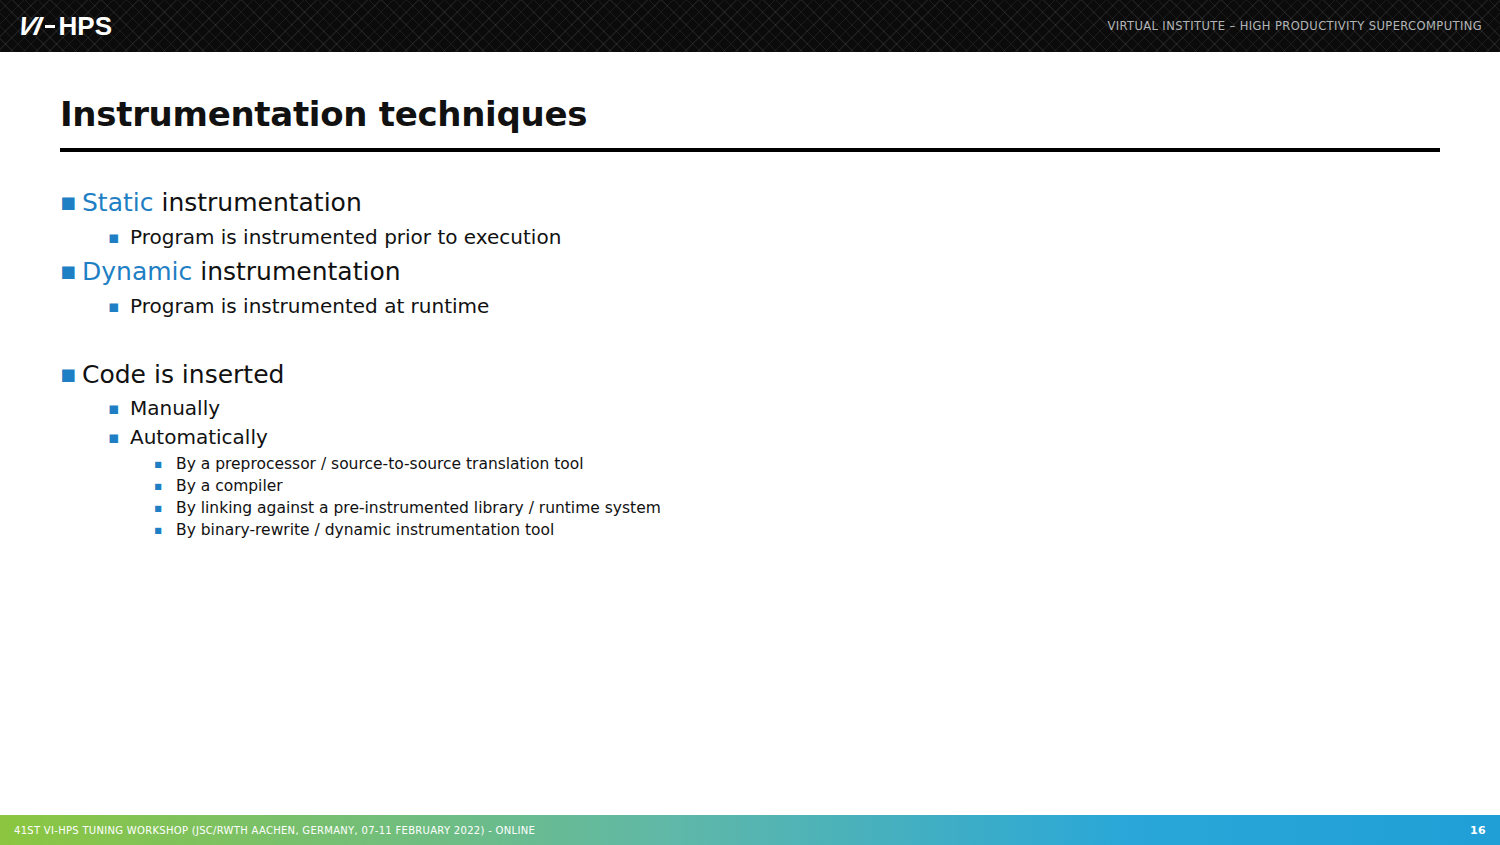VI HPS
Virtual Institute – High Productivity Supercomputing
Instrumentation techniques
Static instrumentation
Program is instrumented prior to execution
Dynamic instrumentation
Program is instrumented at runtime
Code is inserted
Manually
Automatically
By a preprocessor / source-to-source translation tool
By a compiler
By linking against a pre-instrumented library / runtime system
By binary-rewrite / dynamic instrumentation tool
41st VI-HPS Tuning Workshop (JSC/RWTH Aachen, Germany, 07-11 February 2022) - Online
16